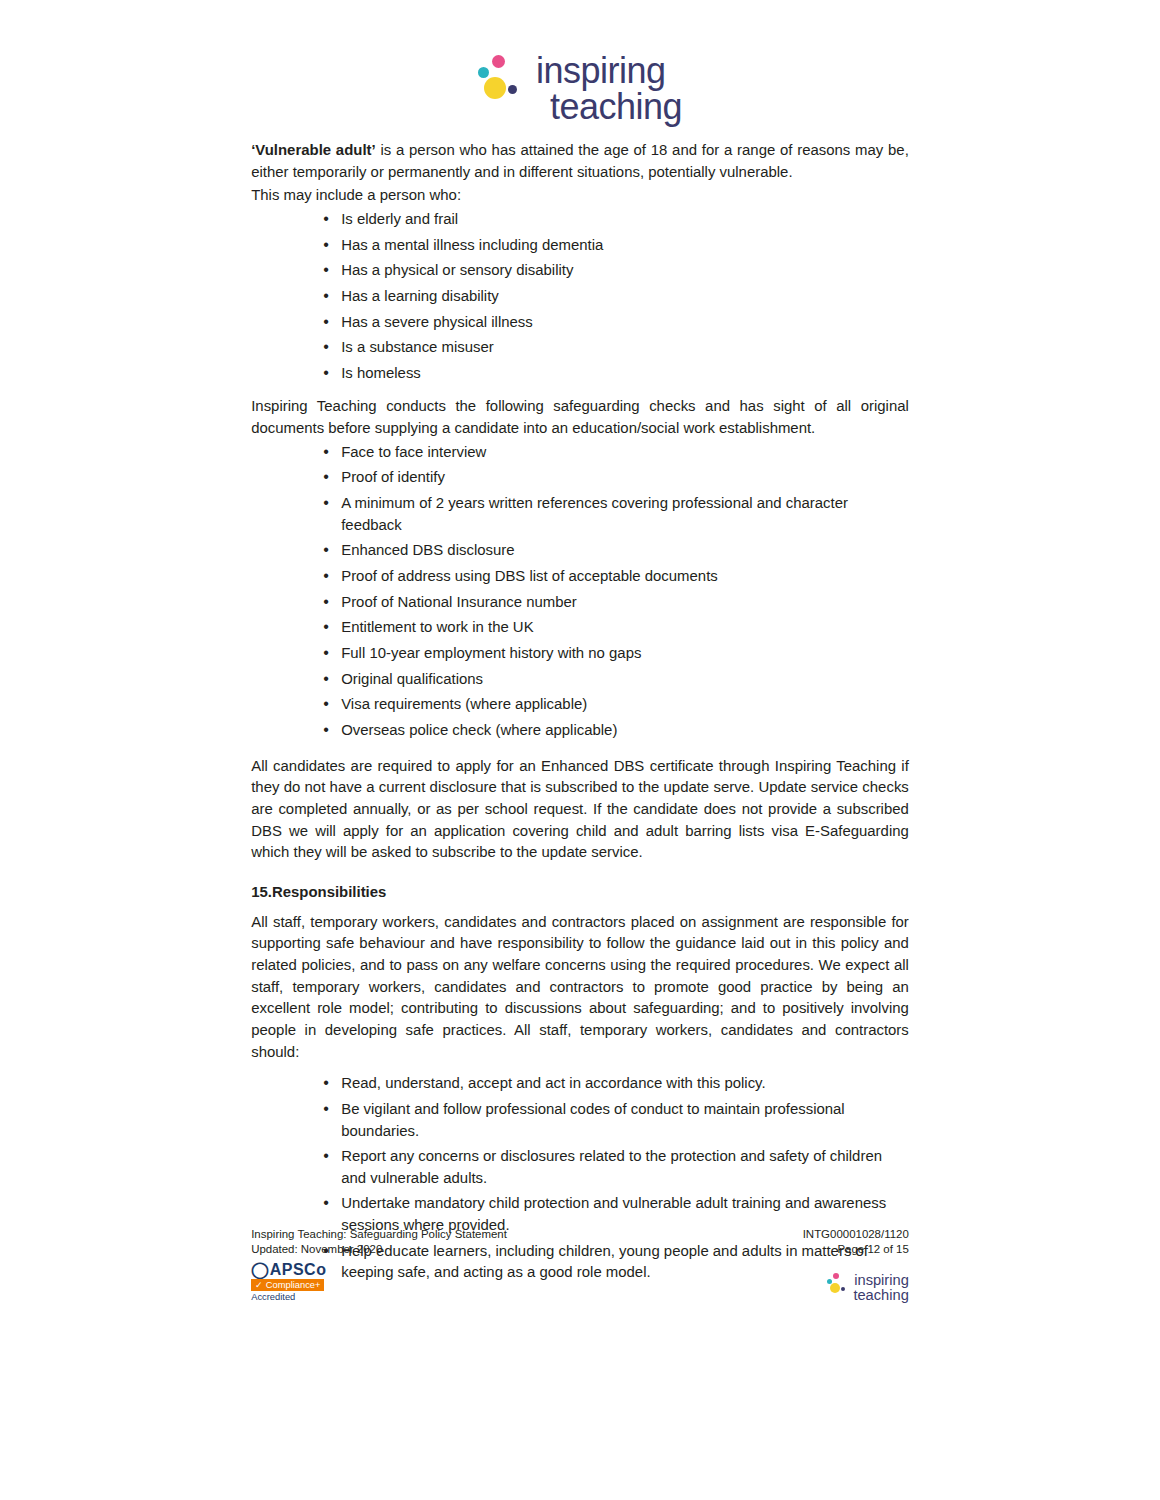inspiringteaching
‘Vulnerable adult’ is a person who has attained the age of 18 and for a range of reasons may be, either temporarily or permanently and in different situations, potentially vulnerable.
This may include a person who:
Is elderly and frail
Has a mental illness including dementia
Has a physical or sensory disability
Has a learning disability
Has a severe physical illness
Is a substance misuser
Is homeless
Inspiring Teaching conducts the following safeguarding checks and has sight of all original documents before supplying a candidate into an education/social work establishment.
Face to face interview
Proof of identify
A minimum of 2 years written references covering professional and character feedback
Enhanced DBS disclosure
Proof of address using DBS list of acceptable documents
Proof of National Insurance number
Entitlement to work in the UK
Full 10-year employment history with no gaps
Original qualifications
Visa requirements (where applicable)
Overseas police check (where applicable)
All candidates are required to apply for an Enhanced DBS certificate through Inspiring Teaching if they do not have a current disclosure that is subscribed to the update serve. Update service checks are completed annually, or as per school request. If the candidate does not provide a subscribed DBS we will apply for an application covering child and adult barring lists visa E-Safeguarding which they will be asked to subscribe to the update service.
15. Responsibilities
All staff, temporary workers, candidates and contractors placed on assignment are responsible for supporting safe behaviour and have responsibility to follow the guidance laid out in this policy and related policies, and to pass on any welfare concerns using the required procedures. We expect all staff, temporary workers, candidates and contractors to promote good practice by being an excellent role model; contributing to discussions about safeguarding; and to positively involving people in developing safe practices. All staff, temporary workers, candidates and contractors should:
Read, understand, accept and act in accordance with this policy.
Be vigilant and follow professional codes of conduct to maintain professional boundaries.
Report any concerns or disclosures related to the protection and safety of children and vulnerable adults.
Undertake mandatory child protection and vulnerable adult training and awareness sessions where provided.
Help educate learners, including children, young people and adults in matters of keeping safe, and acting as a good role model.
Inspiring Teaching: Safeguarding Policy Statement
Updated: November 2020
INTG00001028/1120
Page 12 of 15
◯APSCo
✓ Compliance+
Accredited
inspiring teaching